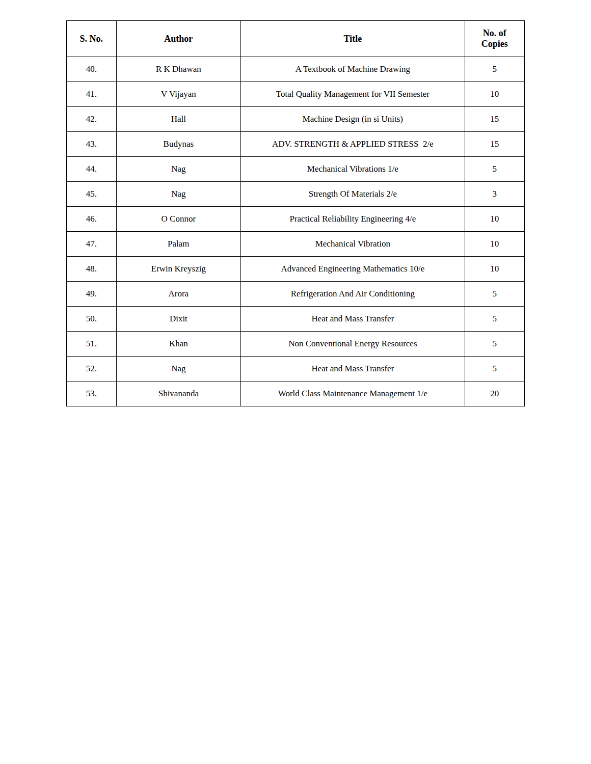| S. No. | Author | Title | No. of Copies |
| --- | --- | --- | --- |
| 40. | R K Dhawan | A Textbook of Machine Drawing | 5 |
| 41. | V Vijayan | Total Quality Management for VII Semester | 10 |
| 42. | Hall | Machine Design (in si Units) | 15 |
| 43. | Budynas | ADV. STRENGTH & APPLIED STRESS 2/e | 15 |
| 44. | Nag | Mechanical Vibrations 1/e | 5 |
| 45. | Nag | Strength Of Materials 2/e | 3 |
| 46. | O Connor | Practical Reliability Engineering 4/e | 10 |
| 47. | Palam | Mechanical Vibration | 10 |
| 48. | Erwin Kreyszig | Advanced Engineering Mathematics 10/e | 10 |
| 49. | Arora | Refrigeration And Air Conditioning | 5 |
| 50. | Dixit | Heat and Mass Transfer | 5 |
| 51. | Khan | Non Conventional Energy Resources | 5 |
| 52. | Nag | Heat and Mass Transfer | 5 |
| 53. | Shivananda | World Class Maintenance Management 1/e | 20 |